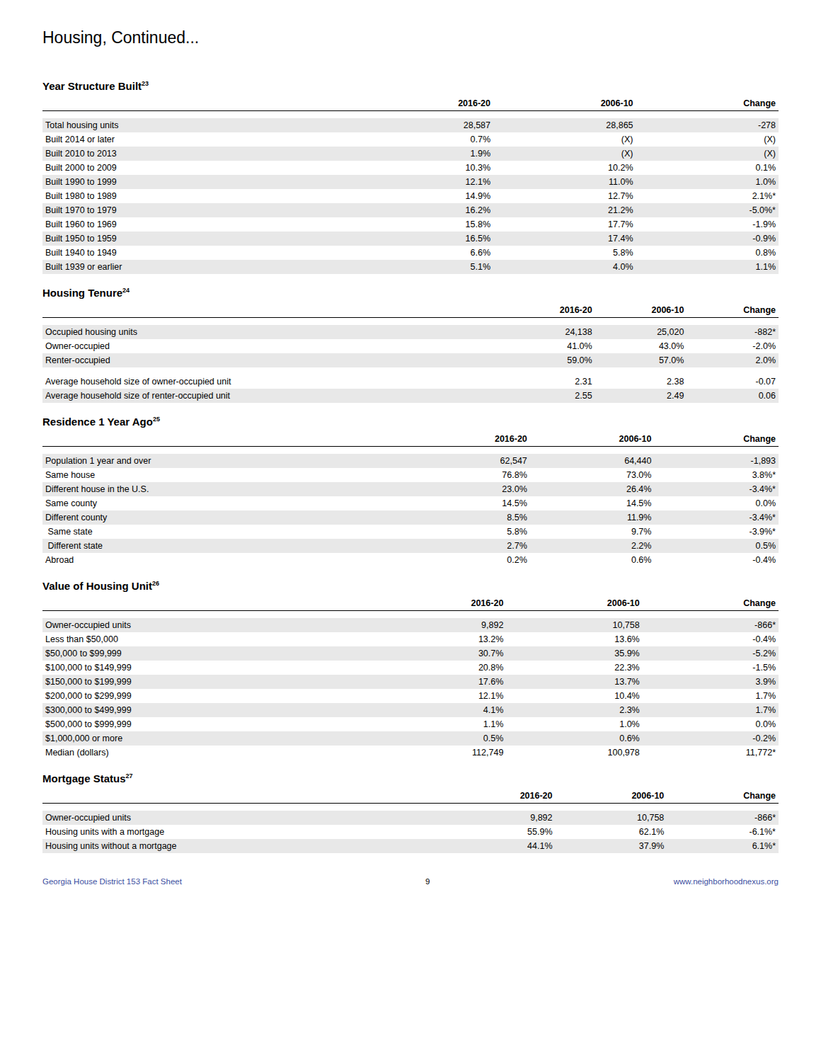Housing, Continued...
Year Structure Built 23
| | 2016-20 | 2006-10 | Change |
| --- | --- | --- | --- |
| Total housing units | 28,587 | 28,865 | -278 |
| Built 2014 or later | 0.7% | (X) | (X) |
| Built 2010 to 2013 | 1.9% | (X) | (X) |
| Built 2000 to 2009 | 10.3% | 10.2% | 0.1% |
| Built 1990 to 1999 | 12.1% | 11.0% | 1.0% |
| Built 1980 to 1989 | 14.9% | 12.7% | 2.1%* |
| Built 1970 to 1979 | 16.2% | 21.2% | -5.0%* |
| Built 1960 to 1969 | 15.8% | 17.7% | -1.9% |
| Built 1950 to 1959 | 16.5% | 17.4% | -0.9% |
| Built 1940 to 1949 | 6.6% | 5.8% | 0.8% |
| Built 1939 or earlier | 5.1% | 4.0% | 1.1% |
Housing Tenure 24
| | 2016-20 | 2006-10 | Change |
| --- | --- | --- | --- |
| Occupied housing units | 24,138 | 25,020 | -882* |
| Owner-occupied | 41.0% | 43.0% | -2.0% |
| Renter-occupied | 59.0% | 57.0% | 2.0% |
| Average household size of owner-occupied unit | 2.31 | 2.38 | -0.07 |
| Average household size of renter-occupied unit | 2.55 | 2.49 | 0.06 |
Residence 1 Year Ago 25
| | 2016-20 | 2006-10 | Change |
| --- | --- | --- | --- |
| Population 1 year and over | 62,547 | 64,440 | -1,893 |
| Same house | 76.8% | 73.0% | 3.8%* |
| Different house in the U.S. | 23.0% | 26.4% | -3.4%* |
| Same county | 14.5% | 14.5% | 0.0% |
| Different county | 8.5% | 11.9% | -3.4%* |
| Same state | 5.8% | 9.7% | -3.9%* |
| Different state | 2.7% | 2.2% | 0.5% |
| Abroad | 0.2% | 0.6% | -0.4% |
Value of Housing Unit 26
| | 2016-20 | 2006-10 | Change |
| --- | --- | --- | --- |
| Owner-occupied units | 9,892 | 10,758 | -866* |
| Less than $50,000 | 13.2% | 13.6% | -0.4% |
| $50,000 to $99,999 | 30.7% | 35.9% | -5.2% |
| $100,000 to $149,999 | 20.8% | 22.3% | -1.5% |
| $150,000 to $199,999 | 17.6% | 13.7% | 3.9% |
| $200,000 to $299,999 | 12.1% | 10.4% | 1.7% |
| $300,000 to $499,999 | 4.1% | 2.3% | 1.7% |
| $500,000 to $999,999 | 1.1% | 1.0% | 0.0% |
| $1,000,000 or more | 0.5% | 0.6% | -0.2% |
| Median (dollars) | 112,749 | 100,978 | 11,772* |
Mortgage Status 27
| | 2016-20 | 2006-10 | Change |
| --- | --- | --- | --- |
| Owner-occupied units | 9,892 | 10,758 | -866* |
| Housing units with a mortgage | 55.9% | 62.1% | -6.1%* |
| Housing units without a mortgage | 44.1% | 37.9% | 6.1%* |
Georgia House District 153 Fact Sheet 9 www.neighborhoodnexus.org